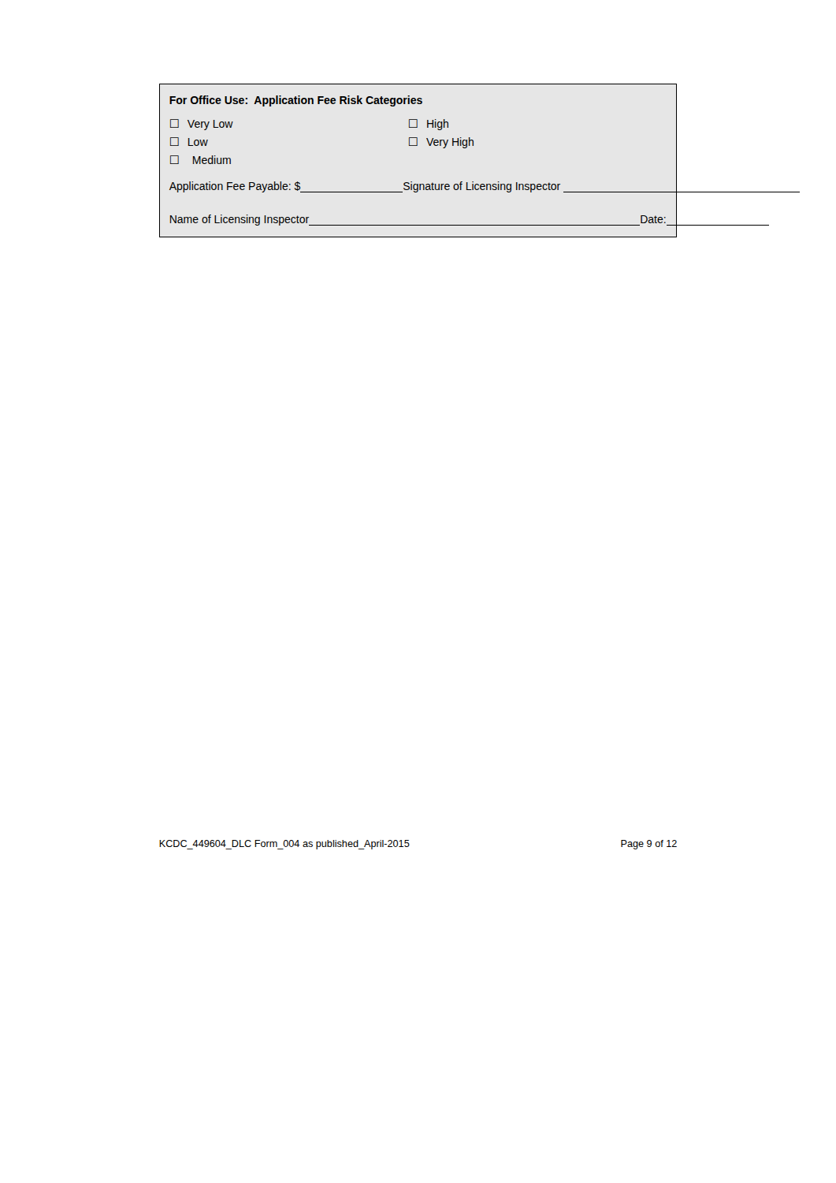For Office Use: Application Fee Risk Categories
| ☐ Very Low | ☐ High |
| ☐ Low | ☐ Very High |
| ☐ Medium | |
Application Fee Payable: $ Signature of Licensing Inspector
Name of Licensing Inspector Date:
KCDC_449604_DLC Form_004 as published_April-2015
Page 9 of 12